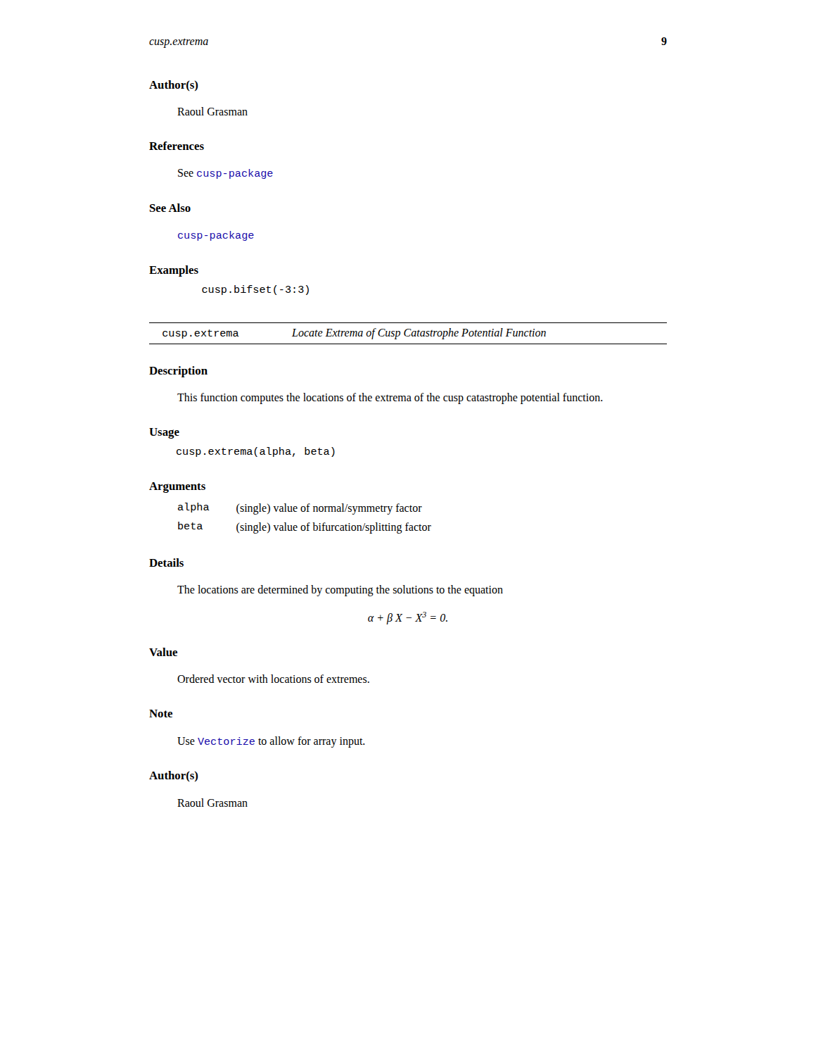cusp.extrema 9
Author(s)
Raoul Grasman
References
See cusp-package
See Also
cusp-package
Examples
    cusp.bifset(-3:3)
cusp.extrema Locate Extrema of Cusp Catastrophe Potential Function
Description
This function computes the locations of the extrema of the cusp catastrophe potential function.
Usage
cusp.extrema(alpha, beta)
Arguments
| alpha | (single) value of normal/symmetry factor |
| beta | (single) value of bifurcation/splitting factor |
Details
The locations are determined by computing the solutions to the equation
α + β X − X3 = 0.
Value
Ordered vector with locations of extremes.
Note
Use Vectorize to allow for array input.
Author(s)
Raoul Grasman